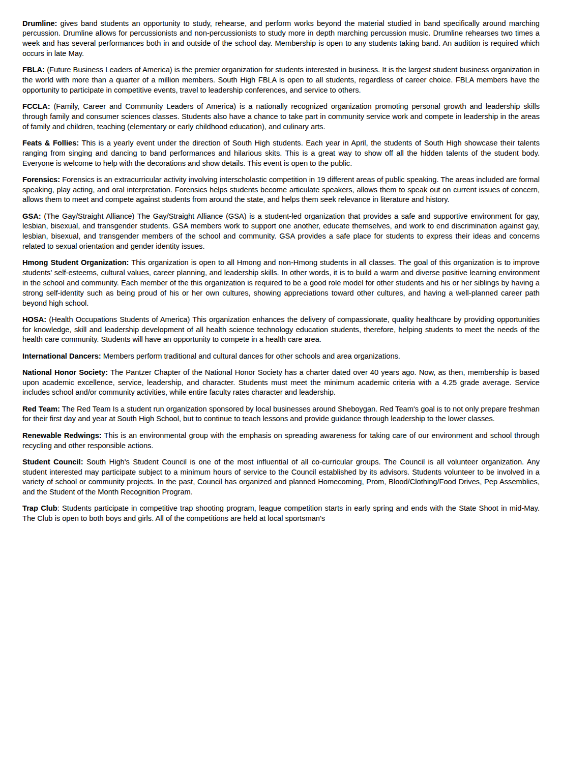Drumline: gives band students an opportunity to study, rehearse, and perform works beyond the material studied in band specifically around marching percussion. Drumline allows for percussionists and non-percussionists to study more in depth marching percussion music. Drumline rehearses two times a week and has several performances both in and outside of the school day. Membership is open to any students taking band. An audition is required which occurs in late May.
FBLA: (Future Business Leaders of America) is the premier organization for students interested in business. It is the largest student business organization in the world with more than a quarter of a million members. South High FBLA is open to all students, regardless of career choice. FBLA members have the opportunity to participate in competitive events, travel to leadership conferences, and service to others.
FCCLA: (Family, Career and Community Leaders of America) is a nationally recognized organization promoting personal growth and leadership skills through family and consumer sciences classes. Students also have a chance to take part in community service work and compete in leadership in the areas of family and children, teaching (elementary or early childhood education), and culinary arts.
Feats & Follies: This is a yearly event under the direction of South High students. Each year in April, the students of South High showcase their talents ranging from singing and dancing to band performances and hilarious skits. This is a great way to show off all the hidden talents of the student body. Everyone is welcome to help with the decorations and show details. This event is open to the public.
Forensics: Forensics is an extracurricular activity involving interscholastic competition in 19 different areas of public speaking. The areas included are formal speaking, play acting, and oral interpretation. Forensics helps students become articulate speakers, allows them to speak out on current issues of concern, allows them to meet and compete against students from around the state, and helps them seek relevance in literature and history.
GSA: (The Gay/Straight Alliance) The Gay/Straight Alliance (GSA) is a student-led organization that provides a safe and supportive environment for gay, lesbian, bisexual, and transgender students. GSA members work to support one another, educate themselves, and work to end discrimination against gay, lesbian, bisexual, and transgender members of the school and community. GSA provides a safe place for students to express their ideas and concerns related to sexual orientation and gender identity issues.
Hmong Student Organization: This organization is open to all Hmong and non-Hmong students in all classes. The goal of this organization is to improve students' self-esteems, cultural values, career planning, and leadership skills. In other words, it is to build a warm and diverse positive learning environment in the school and community. Each member of the this organization is required to be a good role model for other students and his or her siblings by having a strong self-identity such as being proud of his or her own cultures, showing appreciations toward other cultures, and having a well-planned career path beyond high school.
HOSA: (Health Occupations Students of America) This organization enhances the delivery of compassionate, quality healthcare by providing opportunities for knowledge, skill and leadership development of all health science technology education students, therefore, helping students to meet the needs of the health care community. Students will have an opportunity to compete in a health care area.
International Dancers: Members perform traditional and cultural dances for other schools and area organizations.
National Honor Society: The Pantzer Chapter of the National Honor Society has a charter dated over 40 years ago. Now, as then, membership is based upon academic excellence, service, leadership, and character. Students must meet the minimum academic criteria with a 4.25 grade average. Service includes school and/or community activities, while entire faculty rates character and leadership.
Red Team: The Red Team Is a student run organization sponsored by local businesses around Sheboygan. Red Team's goal is to not only prepare freshman for their first day and year at South High School, but to continue to teach lessons and provide guidance through leadership to the lower classes.
Renewable Redwings: This is an environmental group with the emphasis on spreading awareness for taking care of our environment and school through recycling and other responsible actions.
Student Council: South High's Student Council is one of the most influential of all co-curricular groups. The Council is all volunteer organization. Any student interested may participate subject to a minimum hours of service to the Council established by its advisors. Students volunteer to be involved in a variety of school or community projects. In the past, Council has organized and planned Homecoming, Prom, Blood/Clothing/Food Drives, Pep Assemblies, and the Student of the Month Recognition Program.
Trap Club: Students participate in competitive trap shooting program, league competition starts in early spring and ends with the State Shoot in mid-May. The Club is open to both boys and girls. All of the competitions are held at local sportsman's